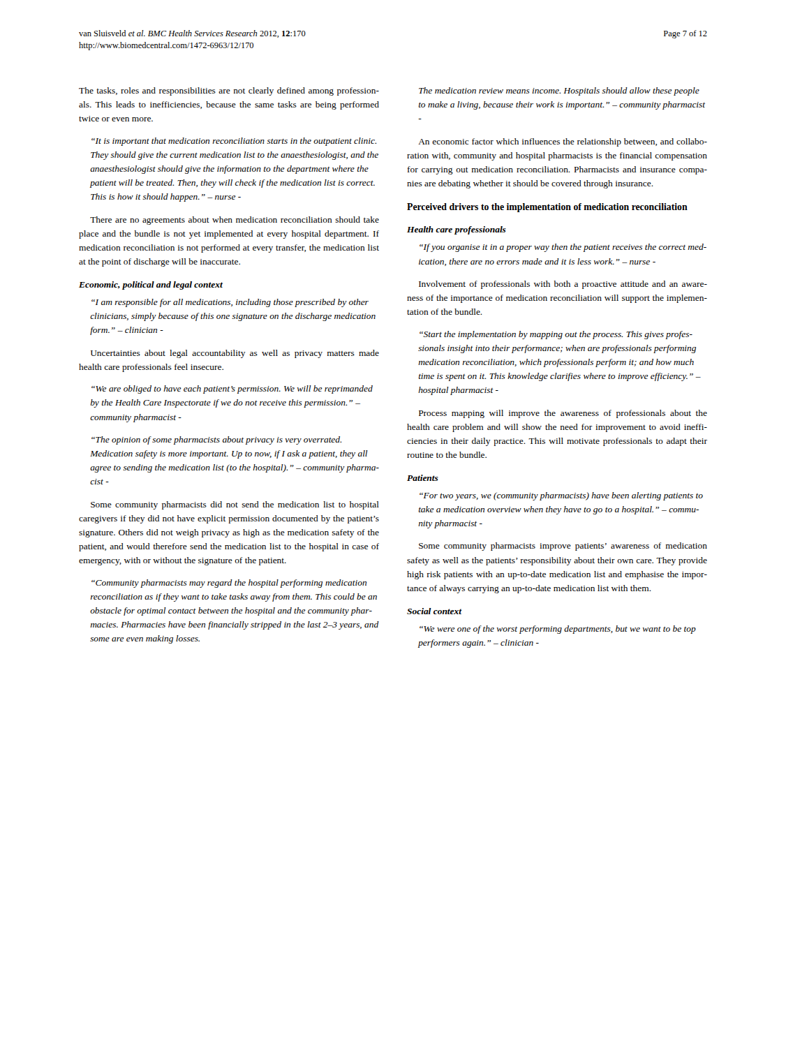van Sluisveld et al. BMC Health Services Research 2012, 12:170
http://www.biomedcentral.com/1472-6963/12/170
Page 7 of 12
The tasks, roles and responsibilities are not clearly defined among professionals. This leads to inefficiencies, because the same tasks are being performed twice or even more.
“It is important that medication reconciliation starts in the outpatient clinic. They should give the current medication list to the anaesthesiologist, and the anaesthesiologist should give the information to the department where the patient will be treated. Then, they will check if the medication list is correct. This is how it should happen.” – nurse -
There are no agreements about when medication reconciliation should take place and the bundle is not yet implemented at every hospital department. If medication reconciliation is not performed at every transfer, the medication list at the point of discharge will be inaccurate.
Economic, political and legal context
“I am responsible for all medications, including those prescribed by other clinicians, simply because of this one signature on the discharge medication form.” – clinician -
Uncertainties about legal accountability as well as privacy matters made health care professionals feel insecure.
“We are obliged to have each patient’s permission. We will be reprimanded by the Health Care Inspectorate if we do not receive this permission.” – community pharmacist -
“The opinion of some pharmacists about privacy is very overrated. Medication safety is more important. Up to now, if I ask a patient, they all agree to sending the medication list (to the hospital).” – community pharmacist -
Some community pharmacists did not send the medication list to hospital caregivers if they did not have explicit permission documented by the patient’s signature. Others did not weigh privacy as high as the medication safety of the patient, and would therefore send the medication list to the hospital in case of emergency, with or without the signature of the patient.
“Community pharmacists may regard the hospital performing medication reconciliation as if they want to take tasks away from them. This could be an obstacle for optimal contact between the hospital and the community pharmacies. Pharmacies have been financially stripped in the last 2–3 years, and some are even making losses.
The medication review means income. Hospitals should allow these people to make a living, because their work is important.” – community pharmacist -
An economic factor which influences the relationship between, and collaboration with, community and hospital pharmacists is the financial compensation for carrying out medication reconciliation. Pharmacists and insurance companies are debating whether it should be covered through insurance.
Perceived drivers to the implementation of medication reconciliation
Health care professionals
“If you organise it in a proper way then the patient receives the correct medication, there are no errors made and it is less work.” – nurse -
Involvement of professionals with both a proactive attitude and an awareness of the importance of medication reconciliation will support the implementation of the bundle.
“Start the implementation by mapping out the process. This gives professionals insight into their performance; when are professionals performing medication reconciliation, which professionals perform it; and how much time is spent on it. This knowledge clarifies where to improve efficiency.” – hospital pharmacist -
Process mapping will improve the awareness of professionals about the health care problem and will show the need for improvement to avoid inefficiencies in their daily practice. This will motivate professionals to adapt their routine to the bundle.
Patients
“For two years, we (community pharmacists) have been alerting patients to take a medication overview when they have to go to a hospital.” – community pharmacist -
Some community pharmacists improve patients’ awareness of medication safety as well as the patients’ responsibility about their own care. They provide high risk patients with an up-to-date medication list and emphasise the importance of always carrying an up-to-date medication list with them.
Social context
“We were one of the worst performing departments, but we want to be top performers again.” – clinician -